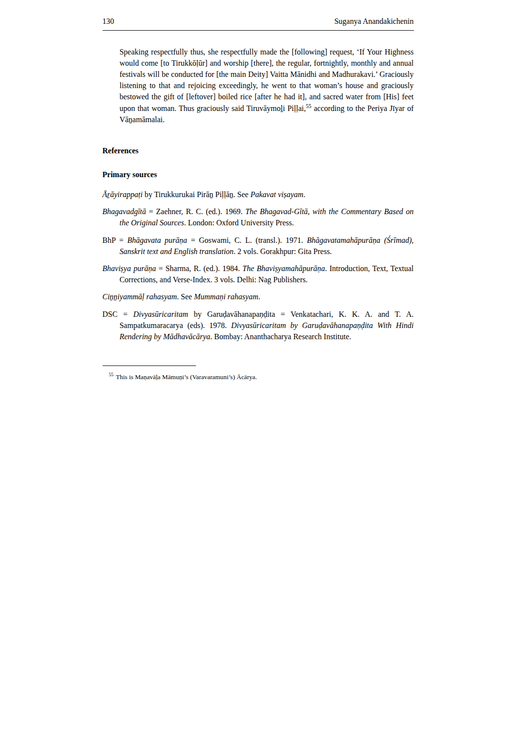130 Suganya Anandakichenin
Speaking respectfully thus, she respectfully made the [following] request, ‘If Your Highness would come [to Tirukkōḷūr] and worship [there], the regular, fortnightly, monthly and annual festivals will be conducted for [the main Deity] Vaitta Mānidhi and Madhurakavi.’ Graciously listening to that and rejoicing exceedingly, he went to that woman’s house and graciously bestowed the gift of [leftover] boiled rice [after he had it], and sacred water from [His] feet upon that woman. Thus graciously said Tiruvāymoḻi Piḷḷai,55 according to the Periya Jīyar of Vāṉamāmalai.
References
Primary sources
Āṟāyirappaṭi by Tirukkurukai Pirāṉ Piḷḷāṉ. See Pakavat viṣayam.
Bhagavadgītā = Zaehner, R. C. (ed.). 1969. The Bhagavad-Gītā, with the Commentary Based on the Original Sources. London: Oxford University Press.
BhP = Bhāgavata purāṇa = Goswami, C. L. (transl.). 1971. Bhāgavatamahāpurāṇa (Śrīmad), Sanskrit text and English translation. 2 vols. Gorakhpur: Gita Press.
Bhaviṣya purāṇa = Sharma, R. (ed.). 1984. The Bhaviṣyamahāpurāṇa. Introduction, Text, Textual Corrections, and Verse-Index. 3 vols. Delhi: Nag Publishers.
Ciṉṉiyammāḷ rahasyam. See Mummaṇi rahasyam.
DSC = Divyasūricaritam by Garuḍavāhanapaṇḍita = Venkatachari, K. K. A. and T. A. Sampatkumaracarya (eds). 1978. Divyasūricaritam by Garuḍavāhanapaṇḍita With Hindi Rendering by Mādhavācārya. Bombay: Ananthacharya Research Institute.
55This is Maṇavāḷa Māmuṉi’s (Varavaramuni’s) Ācārya.